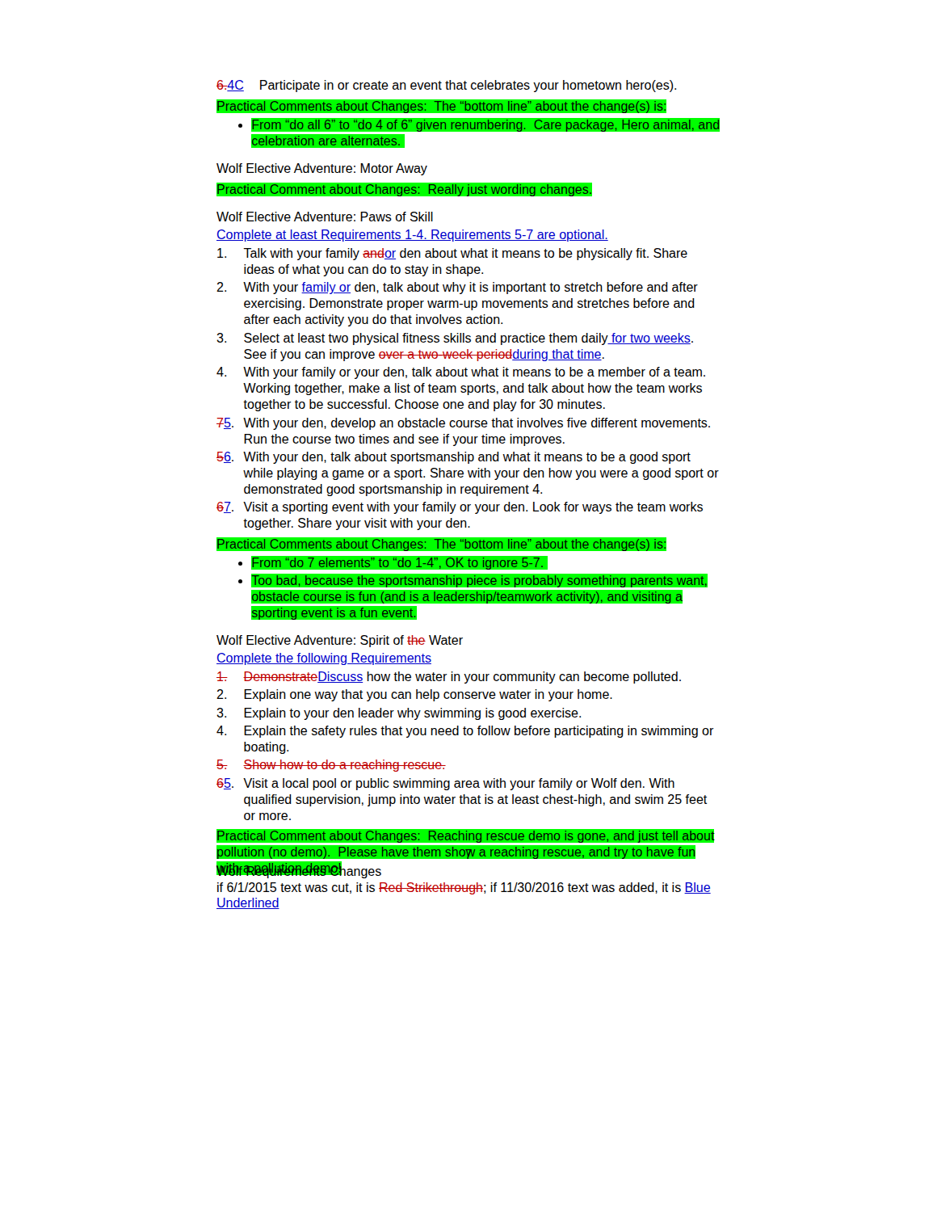6. 4C
Participate in or create an event that celebrates your hometown hero(es).
Practical Comments about Changes: The “bottom line” about the change(s) is:
From “do all 6” to “do 4 of 6” given renumbering. Care package, Hero animal, and celebration are alternates.
Wolf Elective Adventure: Motor Away
Practical Comment about Changes: Really just wording changes.
Wolf Elective Adventure: Paws of Skill
Complete at least Requirements 1-4. Requirements 5-7 are optional.
1.
Talk with your family and or den about what it means to be physically fit. Share ideas of what you can do to stay in shape.
2.
With your family or den, talk about why it is important to stretch before and after exercising. Demonstrate proper warm-up movements and stretches before and after each activity you do that involves action.
3.
Select at least two physical fitness skills and practice them daily for two weeks. See if you can improve over a two-week period during that time.
4.
With your family or your den, talk about what it means to be a member of a team. Working together, make a list of team sports, and talk about how the team works together to be successful. Choose one and play for 30 minutes.
75.
With your den, develop an obstacle course that involves five different movements. Run the course two times and see if your time improves.
56.
With your den, talk about sportsmanship and what it means to be a good sport while playing a game or a sport. Share with your den how you were a good sport or demonstrated good sportsmanship in requirement 4.
67.
Visit a sporting event with your family or your den. Look for ways the team works together. Share your visit with your den.
Practical Comments about Changes: The “bottom line” about the change(s) is:
From “do 7 elements” to “do 1-4”, OK to ignore 5-7.
Too bad, because the sportsmanship piece is probably something parents want, obstacle course is fun (and is a leadership/teamwork activity), and visiting a sporting event is a fun event.
Wolf Elective Adventure: Spirit of the Water
Complete the following Requirements
1.
Demonstrate Discuss how the water in your community can become polluted.
2.
Explain one way that you can help conserve water in your home.
3.
Explain to your den leader why swimming is good exercise.
4.
Explain the safety rules that you need to follow before participating in swimming or boating.
5.
Show how to do a reaching rescue.
65.
Visit a local pool or public swimming area with your family or Wolf den. With qualified supervision, jump into water that is at least chest-high, and swim 25 feet or more.
Practical Comment about Changes: Reaching rescue demo is gone, and just tell about pollution (no demo). Please have them show a reaching rescue, and try to have fun with a pollution demo!
7
Wolf Requirements Changes
if 6/1/2015 text was cut, it is Red Strikethrough; if 11/30/2016 text was added, it is Blue Underlined